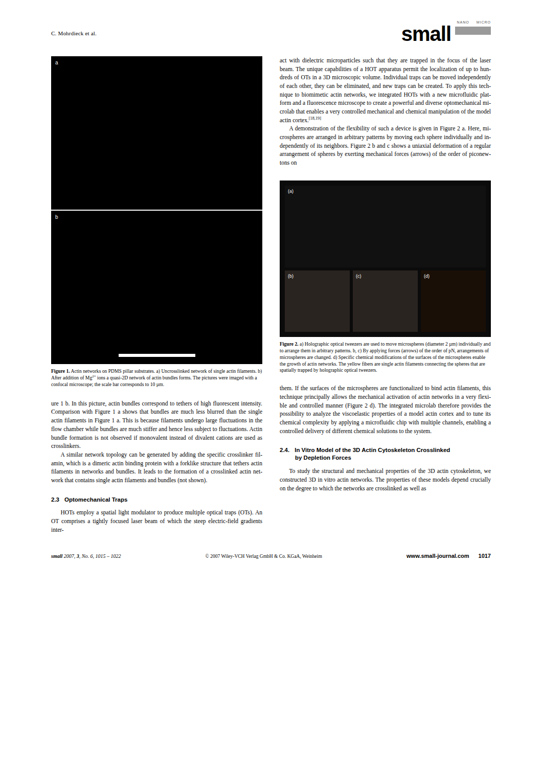C. Mohrdieck et al.
NANOMICRO
small
a
b
Figure 1. Actin networks on PDMS pillar substrates. a) Uncrosslinked network of single actin filaments. b) After addition of Mg2+ ions a quasi-2D network of actin bundles forms. The pictures were imaged with a confocal microscope; the scale bar corresponds to 10 µm.
ure 1 b. In this picture, actin bundles correspond to tethers of high fluorescent intensity. Comparison with Figure 1 a shows that bundles are much less blurred than the single actin filaments in Figure 1 a. This is because filaments undergo large fluctuations in the flow chamber while bundles are much stiffer and hence less subject to fluctuations. Actin bundle formation is not observed if monovalent instead of divalent cations are used as crosslinkers.
A similar network topology can be generated by adding the specific crosslinker filamin, which is a dimeric actin binding protein with a forklike structure that tethers actin filaments in networks and bundles. It leads to the formation of a crosslinked actin network that contains single actin filaments and bundles (not shown).
2.3 Optomechanical Traps
HOTs employ a spatial light modulator to produce multiple optical traps (OTs). An OT comprises a tightly focused laser beam of which the steep electric-field gradients inter-
act with dielectric microparticles such that they are trapped in the focus of the laser beam. The unique capabilities of a HOT apparatus permit the localization of up to hundreds of OTs in a 3D microscopic volume. Individual traps can be moved independently of each other, they can be eliminated, and new traps can be created. To apply this technique to biomimetic actin networks, we integrated HOTs with a new microfluidic platform and a fluorescence microscope to create a powerful and diverse optomechanical microlab that enables a very controlled mechanical and chemical manipulation of the model actin cortex.[18,19]
A demonstration of the flexibility of such a device is given in Figure 2 a. Here, microspheres are arranged in arbitrary patterns by moving each sphere individually and independently of its neighbors. Figure 2 b and c shows a uniaxial deformation of a regular arrangement of spheres by exerting mechanical forces (arrows) of the order of piconewtons on
(a)
(b)
(c)
(d)
Figure 2. a) Holographic optical tweezers are used to move microspheres (diameter 2 µm) individually and to arrange them in arbitrary patterns. b, c) By applying forces (arrows) of the order of pN, arrangements of microspheres are changed. d) Specific chemical modifications of the surfaces of the microspheres enable the growth of actin networks. The yellow fibers are single actin filaments connecting the spheres that are spatially trapped by holographic optical tweezers.
them. If the surfaces of the microspheres are functionalized to bind actin filaments, this technique principally allows the mechanical activation of actin networks in a very flexible and controlled manner (Figure 2 d). The integrated microlab therefore provides the possibility to analyze the viscoelastic properties of a model actin cortex and to tune its chemical complexity by applying a microfluidic chip with multiple channels, enabling a controlled delivery of different chemical solutions to the system.
2.4. In Vitro Model of the 3D Actin Cytoskeleton Crosslinkedby Depletion Forces
To study the structural and mechanical properties of the 3D actin cytoskeleton, we constructed 3D in vitro actin networks. The properties of these models depend crucially on the degree to which the networks are crosslinked as well as
small 2007, 3, No. 6, 1015 – 1022
© 2007 Wiley-VCH Verlag GmbH & Co. KGaA, Weinheim
www.small-journal.com1017